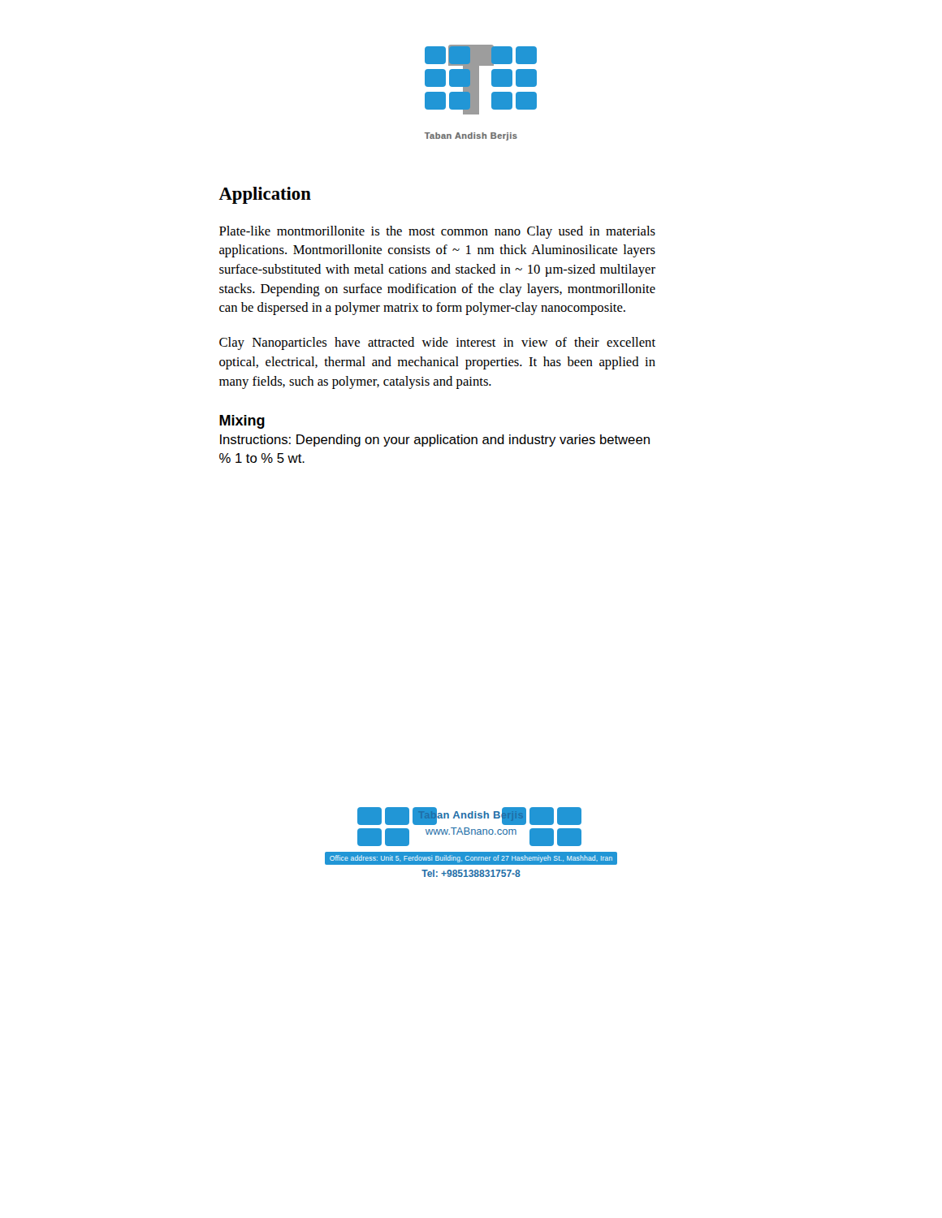Taban Andish Berjis
Application
Plate-like montmorillonite is the most common nano Clay used in materials applications. Montmorillonite consists of ~ 1 nm thick Aluminosilicate layers surface-substituted with metal cations and stacked in ~ 10 µm-sized multilayer stacks. Depending on surface modification of the clay layers, montmorillonite can be dispersed in a polymer matrix to form polymer-clay nanocomposite.
Clay Nanoparticles have attracted wide interest in view of their excellent optical, electrical, thermal and mechanical properties. It has been applied in many fields, such as polymer, catalysis and paints.
Mixing
Instructions: Depending on your application and industry varies between % 1 to % 5 wt.
Taban Andish Berjis
www.TABnano.com
Office address: Unit 5, Ferdowsi Building, Conrner of 27 Hashemiyeh St., Mashhad, Iran
Tel: +985138831757-8